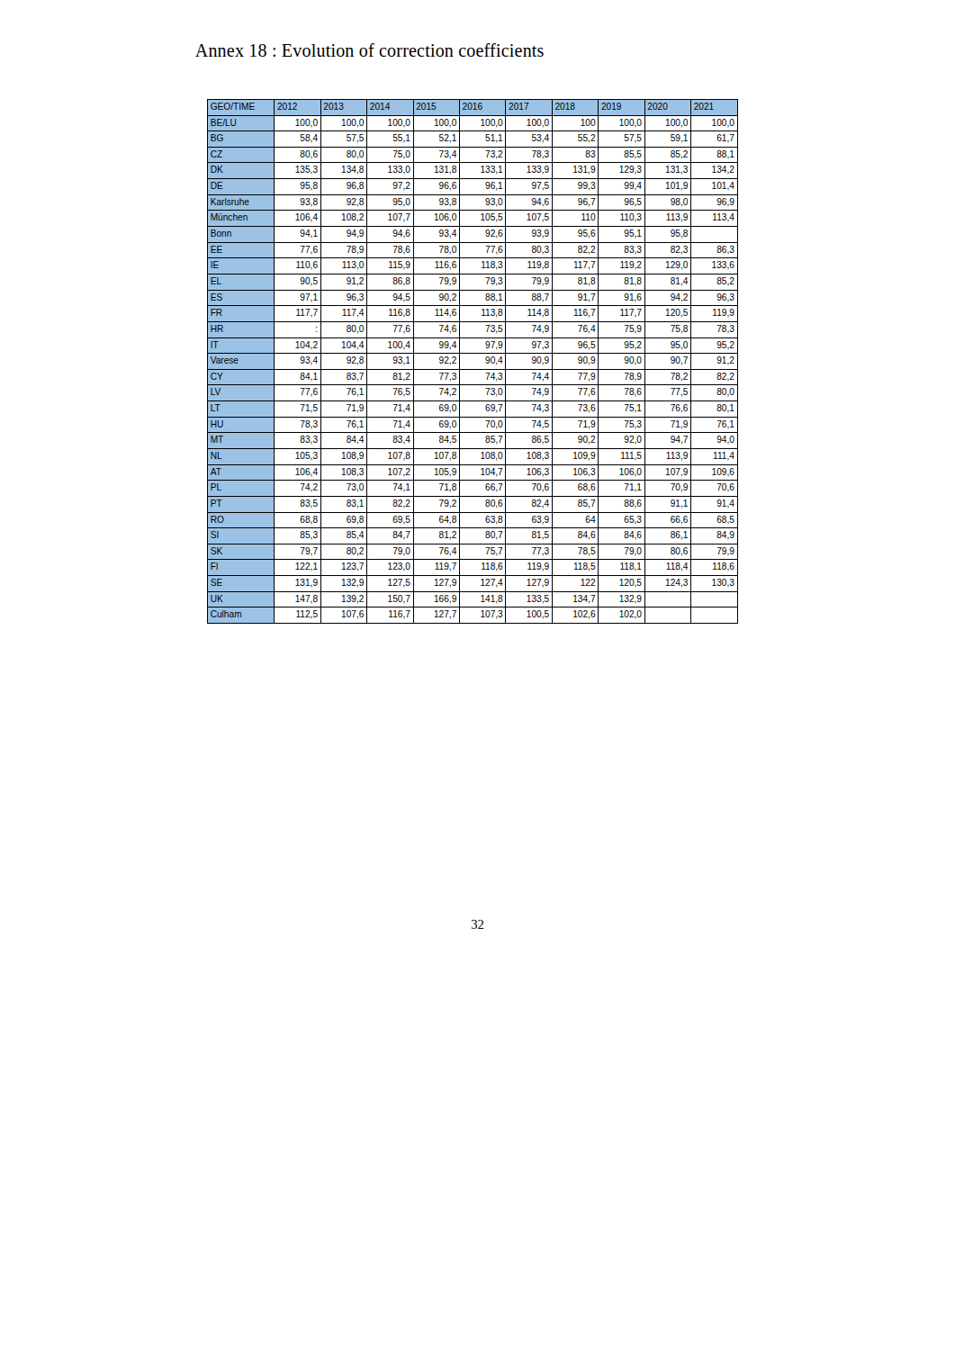Annex 18 : Evolution of correction coefficients
| GEO/TIME | 2012 | 2013 | 2014 | 2015 | 2016 | 2017 | 2018 | 2019 | 2020 | 2021 |
| --- | --- | --- | --- | --- | --- | --- | --- | --- | --- | --- |
| BE/LU | 100,0 | 100,0 | 100,0 | 100,0 | 100,0 | 100,0 | 100 | 100,0 | 100,0 | 100,0 |
| BG | 58,4 | 57,5 | 55,1 | 52,1 | 51,1 | 53,4 | 55,2 | 57,5 | 59,1 | 61,7 |
| CZ | 80,6 | 80,0 | 75,0 | 73,4 | 73,2 | 78,3 | 83 | 85,5 | 85,2 | 88,1 |
| DK | 135,3 | 134,8 | 133,0 | 131,8 | 133,1 | 133,9 | 131,9 | 129,3 | 131,3 | 134,2 |
| DE | 95,8 | 96,8 | 97,2 | 96,6 | 96,1 | 97,5 | 99,3 | 99,4 | 101,9 | 101,4 |
| Karlsruhe | 93,8 | 92,8 | 95,0 | 93,8 | 93,0 | 94,6 | 96,7 | 96,5 | 98,0 | 96,9 |
| München | 106,4 | 108,2 | 107,7 | 106,0 | 105,5 | 107,5 | 110 | 110,3 | 113,9 | 113,4 |
| Bonn | 94,1 | 94,9 | 94,6 | 93,4 | 92,6 | 93,9 | 95,6 | 95,1 | 95,8 | |
| EE | 77,6 | 78,9 | 78,6 | 78,0 | 77,6 | 80,3 | 82,2 | 83,3 | 82,3 | 86,3 |
| IE | 110,6 | 113,0 | 115,9 | 116,6 | 118,3 | 119,8 | 117,7 | 119,2 | 129,0 | 133,6 |
| EL | 90,5 | 91,2 | 86,8 | 79,9 | 79,3 | 79,9 | 81,8 | 81,8 | 81,4 | 85,2 |
| ES | 97,1 | 96,3 | 94,5 | 90,2 | 88,1 | 88,7 | 91,7 | 91,6 | 94,2 | 96,3 |
| FR | 117,7 | 117,4 | 116,8 | 114,6 | 113,8 | 114,8 | 116,7 | 117,7 | 120,5 | 119,9 |
| HR | : | 80,0 | 77,6 | 74,6 | 73,5 | 74,9 | 76,4 | 75,9 | 75,8 | 78,3 |
| IT | 104,2 | 104,4 | 100,4 | 99,4 | 97,9 | 97,3 | 96,5 | 95,2 | 95,0 | 95,2 |
| Varese | 93,4 | 92,8 | 93,1 | 92,2 | 90,4 | 90,9 | 90,9 | 90,0 | 90,7 | 91,2 |
| CY | 84,1 | 83,7 | 81,2 | 77,3 | 74,3 | 74,4 | 77,9 | 78,9 | 78,2 | 82,2 |
| LV | 77,6 | 76,1 | 76,5 | 74,2 | 73,0 | 74,9 | 77,6 | 78,6 | 77,5 | 80,0 |
| LT | 71,5 | 71,9 | 71,4 | 69,0 | 69,7 | 74,3 | 73,6 | 75,1 | 76,6 | 80,1 |
| HU | 78,3 | 76,1 | 71,4 | 69,0 | 70,0 | 74,5 | 71,9 | 75,3 | 71,9 | 76,1 |
| MT | 83,3 | 84,4 | 83,4 | 84,5 | 85,7 | 86,5 | 90,2 | 92,0 | 94,7 | 94,0 |
| NL | 105,3 | 108,9 | 107,8 | 107,8 | 108,0 | 108,3 | 109,9 | 111,5 | 113,9 | 111,4 |
| AT | 106,4 | 108,3 | 107,2 | 105,9 | 104,7 | 106,3 | 106,3 | 106,0 | 107,9 | 109,6 |
| PL | 74,2 | 73,0 | 74,1 | 71,8 | 66,7 | 70,6 | 68,6 | 71,1 | 70,9 | 70,6 |
| PT | 83,5 | 83,1 | 82,2 | 79,2 | 80,6 | 82,4 | 85,7 | 88,6 | 91,1 | 91,4 |
| RO | 68,8 | 69,8 | 69,5 | 64,8 | 63,8 | 63,9 | 64 | 65,3 | 66,6 | 68,5 |
| SI | 85,3 | 85,4 | 84,7 | 81,2 | 80,7 | 81,5 | 84,6 | 84,6 | 86,1 | 84,9 |
| SK | 79,7 | 80,2 | 79,0 | 76,4 | 75,7 | 77,3 | 78,5 | 79,0 | 80,6 | 79,9 |
| FI | 122,1 | 123,7 | 123,0 | 119,7 | 118,6 | 119,9 | 118,5 | 118,1 | 118,4 | 118,6 |
| SE | 131,9 | 132,9 | 127,5 | 127,9 | 127,4 | 127,9 | 122 | 120,5 | 124,3 | 130,3 |
| UK | 147,8 | 139,2 | 150,7 | 166,9 | 141,8 | 133,5 | 134,7 | 132,9 | | |
| Culham | 112,5 | 107,6 | 116,7 | 127,7 | 107,3 | 100,5 | 102,6 | 102,0 | | |
32